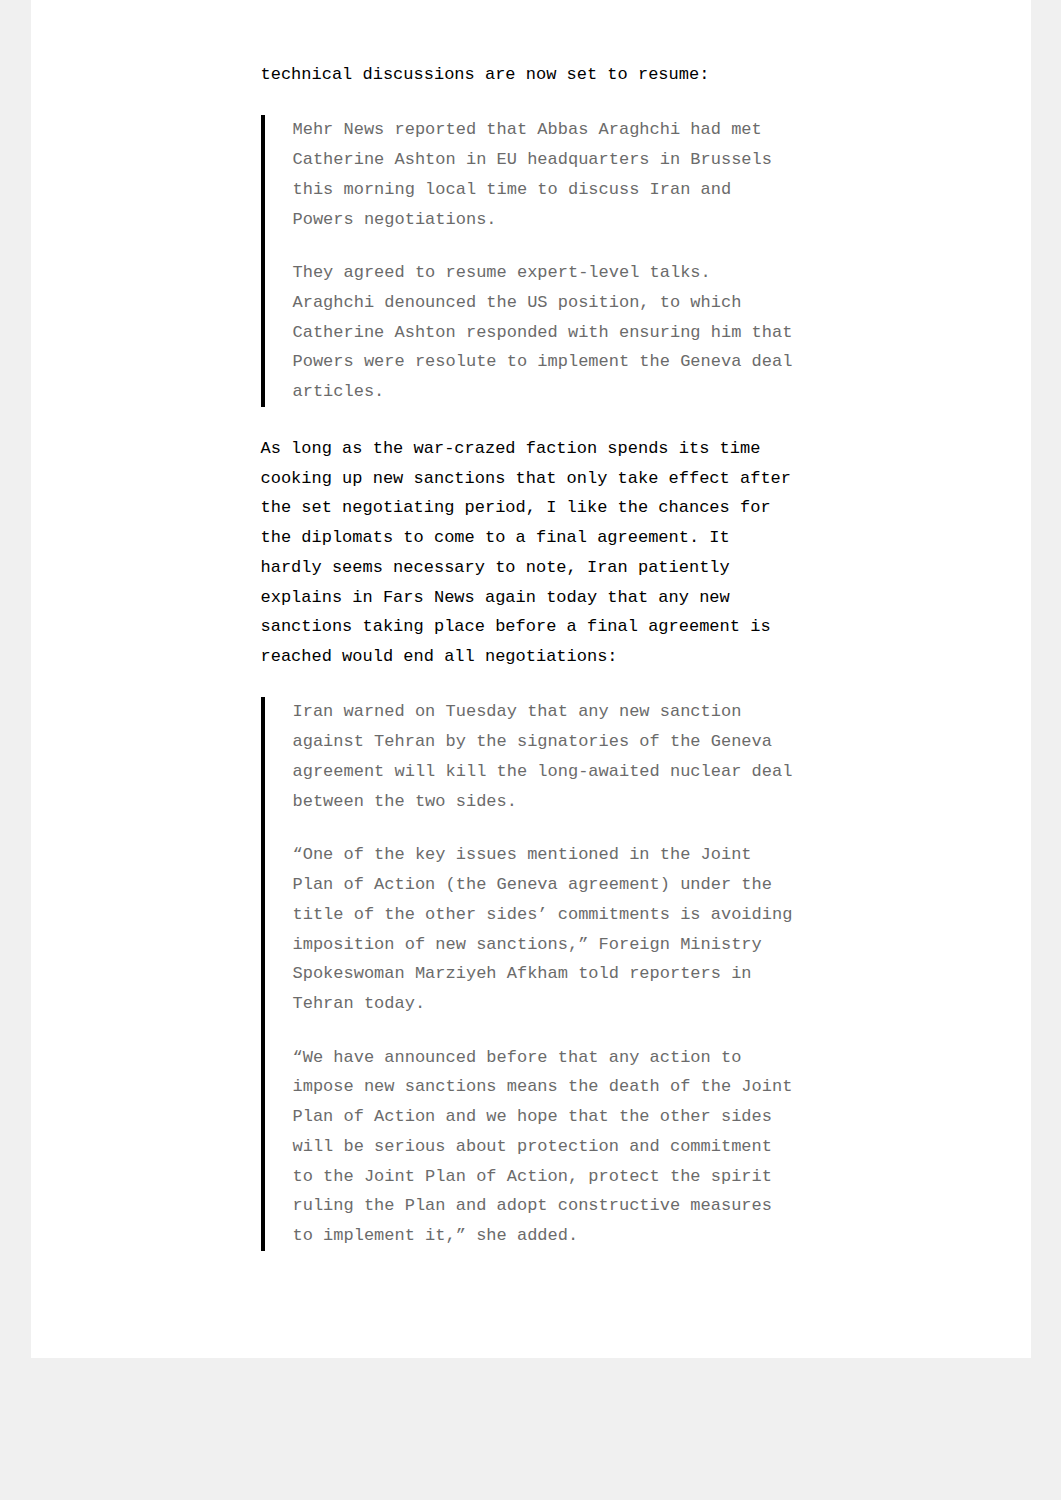technical discussions are now set to resume:
Mehr News reported that Abbas Araghchi had met Catherine Ashton in EU headquarters in Brussels this morning local time to discuss Iran and Powers negotiations.
They agreed to resume expert-level talks. Araghchi denounced the US position, to which Catherine Ashton responded with ensuring him that Powers were resolute to implement the Geneva deal articles.
As long as the war-crazed faction spends its time cooking up new sanctions that only take effect after the set negotiating period, I like the chances for the diplomats to come to a final agreement. It hardly seems necessary to note, Iran patiently explains in Fars News again today that any new sanctions taking place before a final agreement is reached would end all negotiations:
Iran warned on Tuesday that any new sanction against Tehran by the signatories of the Geneva agreement will kill the long-awaited nuclear deal between the two sides.
“One of the key issues mentioned in the Joint Plan of Action (the Geneva agreement) under the title of the other sides’ commitments is avoiding imposition of new sanctions,” Foreign Ministry Spokeswoman Marziyeh Afkham told reporters in Tehran today.
“We have announced before that any action to impose new sanctions means the death of the Joint Plan of Action and we hope that the other sides will be serious about protection and commitment to the Joint Plan of Action, protect the spirit ruling the Plan and adopt constructive measures to implement it,” she added.